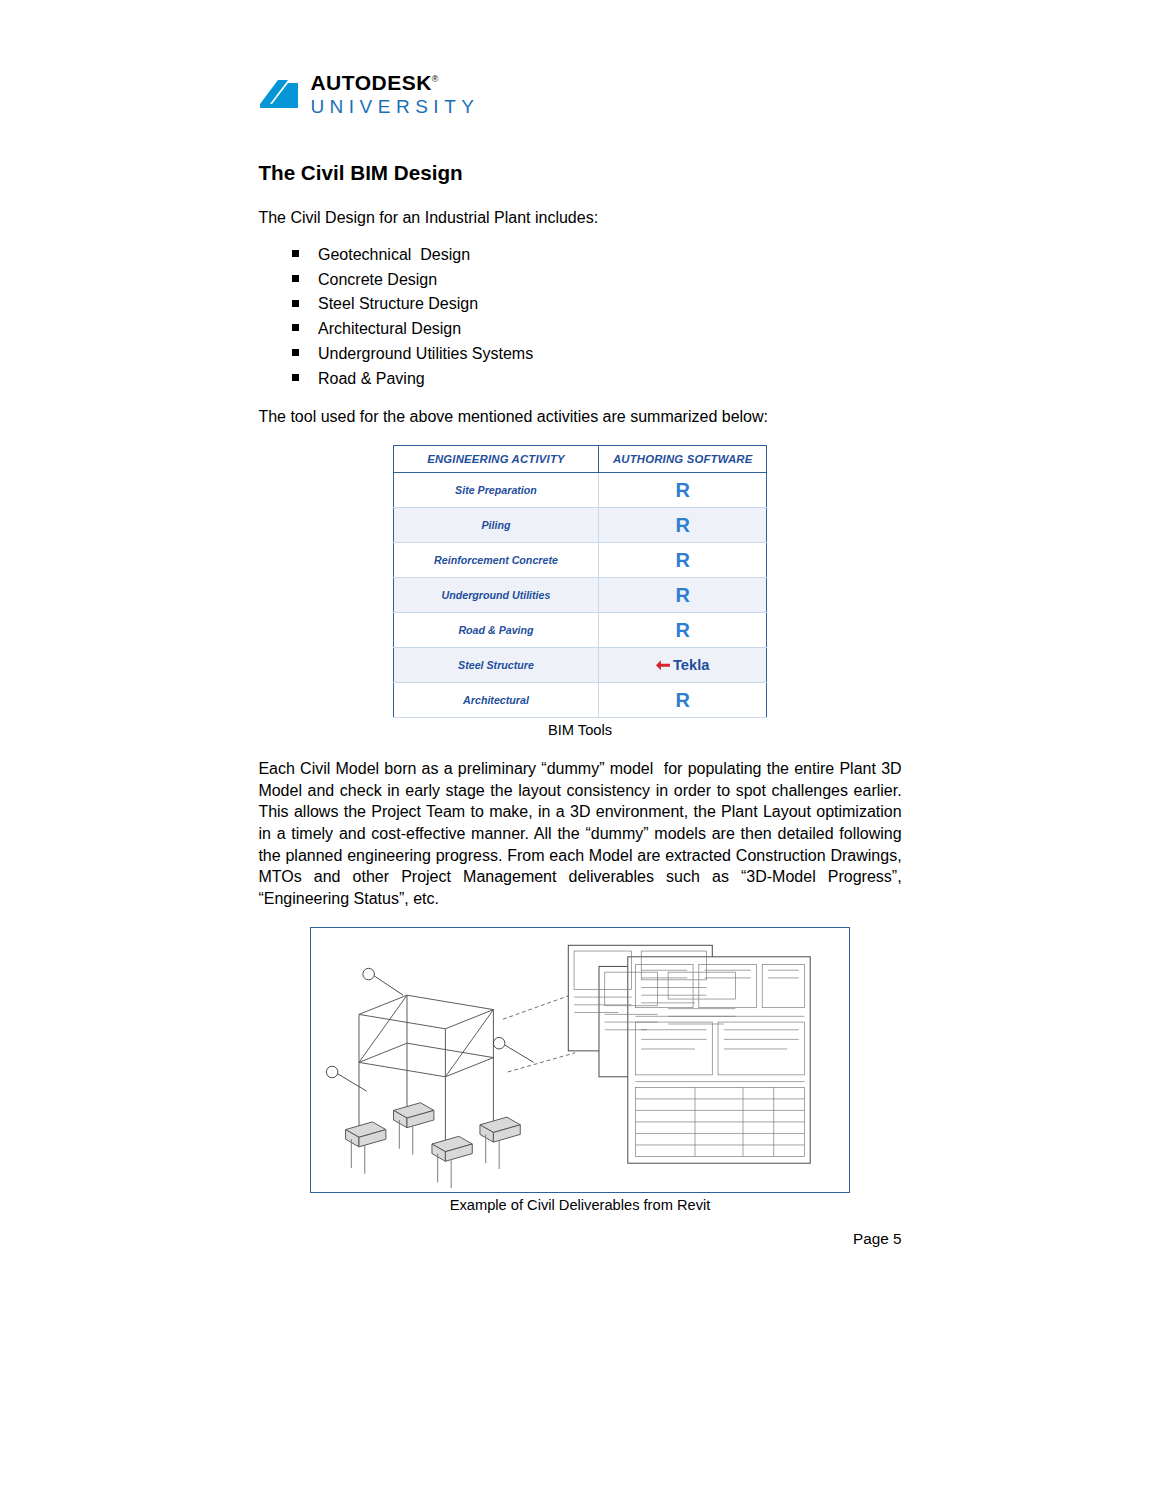AUTODESK®
UNIVERSITY
The Civil BIM Design
The Civil Design for an Industrial Plant includes:
Geotechnical Design
Concrete Design
Steel Structure Design
Architectural Design
Underground Utilities Systems
Road & Paving
The tool used for the above mentioned activities are summarized below:
| ENGINEERING ACTIVITY | AUTHORING SOFTWARE |
| --- | --- |
| Site Preparation | R |
| Piling | R |
| Reinforcement Concrete | R |
| Underground Utilities | R |
| Road & Paving | R |
| Steel Structure | Tekla |
| Architectural | R |
BIM Tools
Each Civil Model born as a preliminary “dummy” model for populating the entire Plant 3D Model and check in early stage the layout consistency in order to spot challenges earlier. This allows the Project Team to make, in a 3D environment, the Plant Layout optimization in a timely and cost-effective manner. All the “dummy” models are then detailed following the planned engineering progress. From each Model are extracted Construction Drawings, MTOs and other Project Management deliverables such as “3D-Model Progress”, “Engineering Status”, etc.
Example of Civil Deliverables from Revit
Page 5